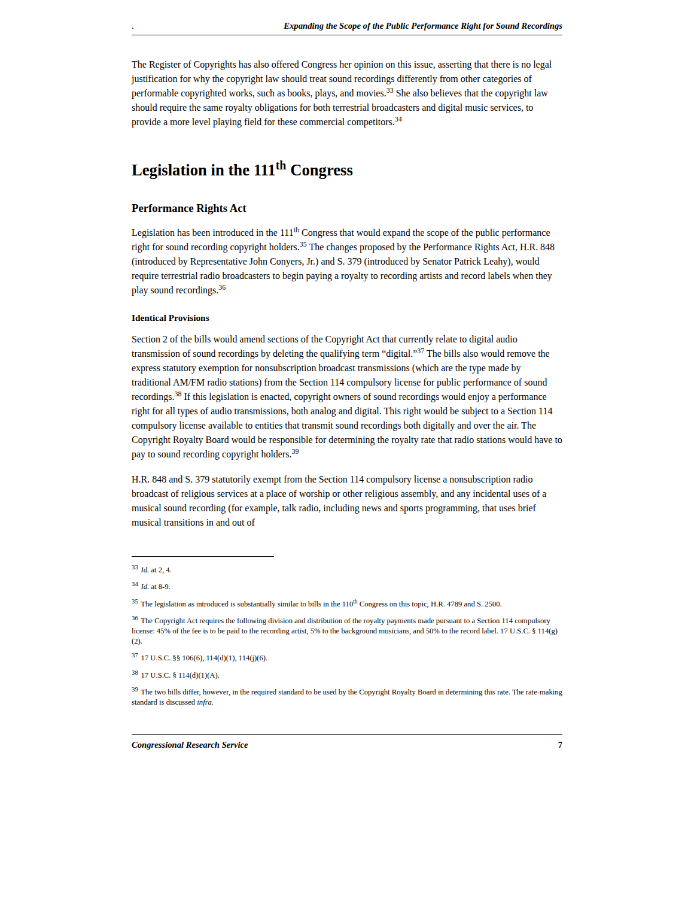. Expanding the Scope of the Public Performance Right for Sound Recordings
The Register of Copyrights has also offered Congress her opinion on this issue, asserting that there is no legal justification for why the copyright law should treat sound recordings differently from other categories of performable copyrighted works, such as books, plays, and movies.33 She also believes that the copyright law should require the same royalty obligations for both terrestrial broadcasters and digital music services, to provide a more level playing field for these commercial competitors.34
Legislation in the 111th Congress
Performance Rights Act
Legislation has been introduced in the 111th Congress that would expand the scope of the public performance right for sound recording copyright holders.35 The changes proposed by the Performance Rights Act, H.R. 848 (introduced by Representative John Conyers, Jr.) and S. 379 (introduced by Senator Patrick Leahy), would require terrestrial radio broadcasters to begin paying a royalty to recording artists and record labels when they play sound recordings.36
Identical Provisions
Section 2 of the bills would amend sections of the Copyright Act that currently relate to digital audio transmission of sound recordings by deleting the qualifying term “digital.”37 The bills also would remove the express statutory exemption for nonsubscription broadcast transmissions (which are the type made by traditional AM/FM radio stations) from the Section 114 compulsory license for public performance of sound recordings.38 If this legislation is enacted, copyright owners of sound recordings would enjoy a performance right for all types of audio transmissions, both analog and digital. This right would be subject to a Section 114 compulsory license available to entities that transmit sound recordings both digitally and over the air. The Copyright Royalty Board would be responsible for determining the royalty rate that radio stations would have to pay to sound recording copyright holders.39
H.R. 848 and S. 379 statutorily exempt from the Section 114 compulsory license a nonsubscription radio broadcast of religious services at a place of worship or other religious assembly, and any incidental uses of a musical sound recording (for example, talk radio, including news and sports programming, that uses brief musical transitions in and out of
33 Id. at 2, 4.
34 Id. at 8-9.
35 The legislation as introduced is substantially similar to bills in the 110th Congress on this topic, H.R. 4789 and S. 2500.
36 The Copyright Act requires the following division and distribution of the royalty payments made pursuant to a Section 114 compulsory license: 45% of the fee is to be paid to the recording artist, 5% to the background musicians, and 50% to the record label. 17 U.S.C. § 114(g)(2).
37 17 U.S.C. §§ 106(6), 114(d)(1), 114(j)(6).
38 17 U.S.C. § 114(d)(1)(A).
39 The two bills differ, however, in the required standard to be used by the Copyright Royalty Board in determining this rate. The rate-making standard is discussed infra.
Congressional Research Service 7